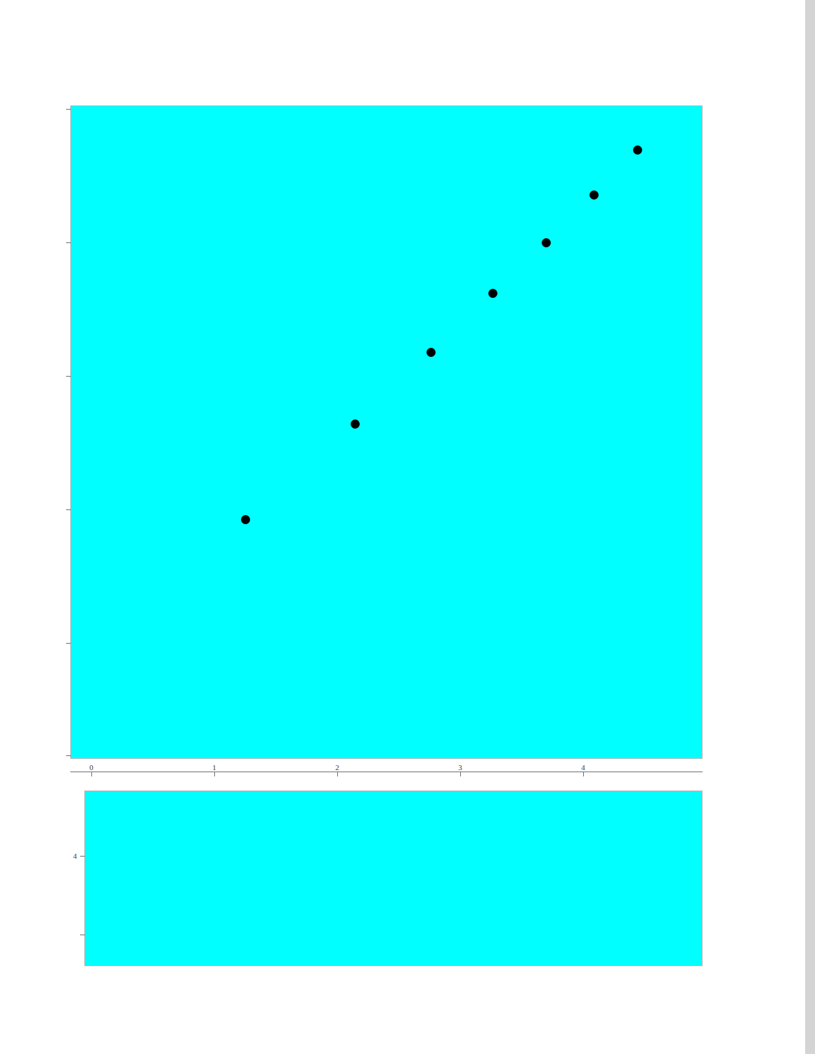0
1
2
3
4
4